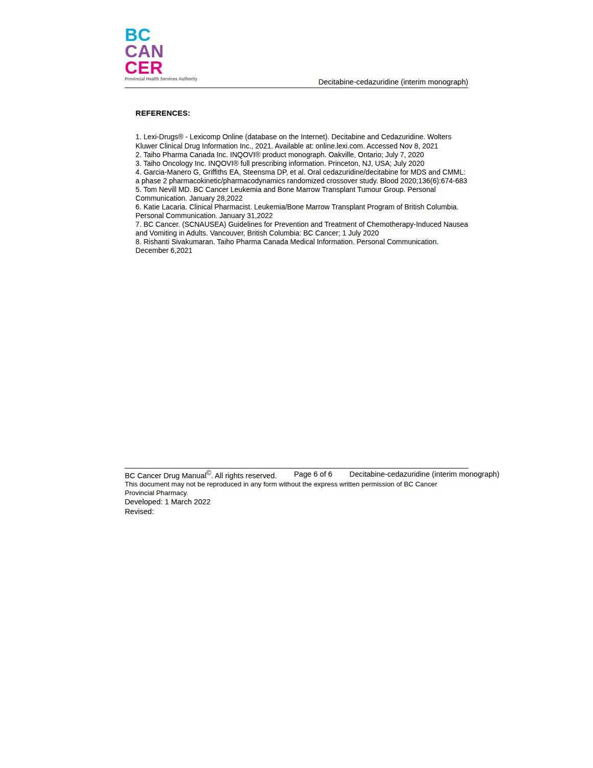BC CAN CER Provincial Health Services Authority
Decitabine-cedazuridine (interim monograph)
REFERENCES:
1. Lexi-Drugs® - Lexicomp Online (database on the Internet). Decitabine and Cedazuridine. Wolters Kluwer Clinical Drug Information Inc., 2021. Available at: online.lexi.com. Accessed Nov 8, 2021
2. Taiho Pharma Canada Inc. INQOVI® product monograph. Oakville, Ontario; July 7, 2020
3. Taiho Oncology Inc. INQOVI® full prescribing information. Princeton, NJ, USA; July 2020
4. Garcia-Manero G, Griffiths EA, Steensma DP, et al. Oral cedazuridine/decitabine for MDS and CMML: a phase 2 pharmacokinetic/pharmacodynamics randomized crossover study. Blood 2020;136(6):674-683
5. Tom Nevill MD. BC Cancer Leukemia and Bone Marrow Transplant Tumour Group. Personal Communication. January 28,2022
6. Katie Lacaria. Clinical Pharmacist. Leukemia/Bone Marrow Transplant Program of British Columbia. Personal Communication. January 31,2022
7. BC Cancer. (SCNAUSEA) Guidelines for Prevention and Treatment of Chemotherapy-Induced Nausea and Vomiting in Adults. Vancouver, British Columbia: BC Cancer; 1 July 2020
8. Rishanti Sivakumaran. Taiho Pharma Canada Medical Information. Personal Communication. December 6,2021
BC Cancer Drug Manual©. All rights reserved. Page 6 of 6 Decitabine-cedazuridine (interim monograph)
This document may not be reproduced in any form without the express written permission of BC Cancer Provincial Pharmacy.
Developed: 1 March 2022
Revised: